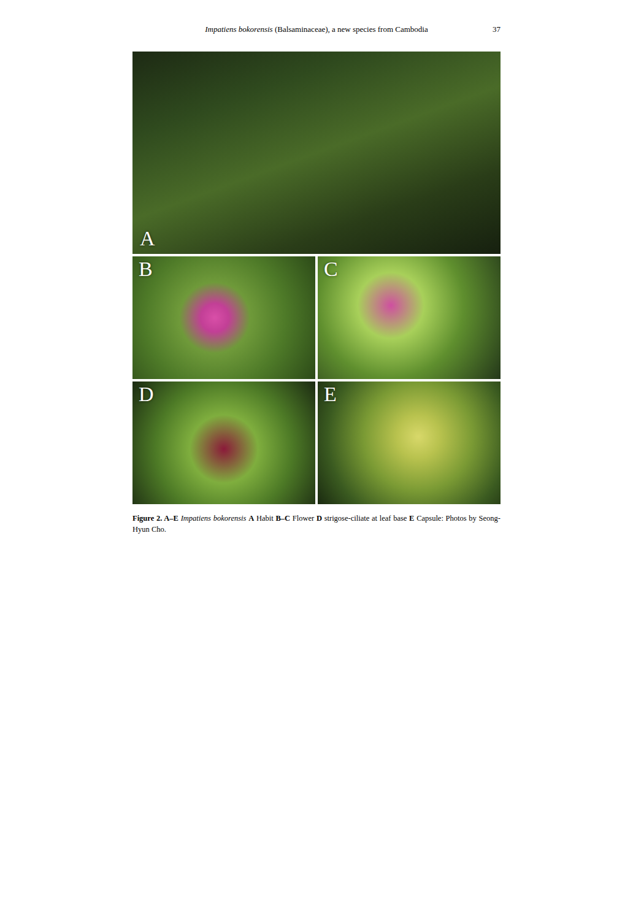Impatiens bokorensis (Balsaminaceae), a new species from Cambodia
37
A
B
C
D
E
Figure 2. A–E Impatiens bokorensis A Habit B–C Flower D strigose-ciliate at leaf base E Capsule: Photos by Seong-Hyun Cho.